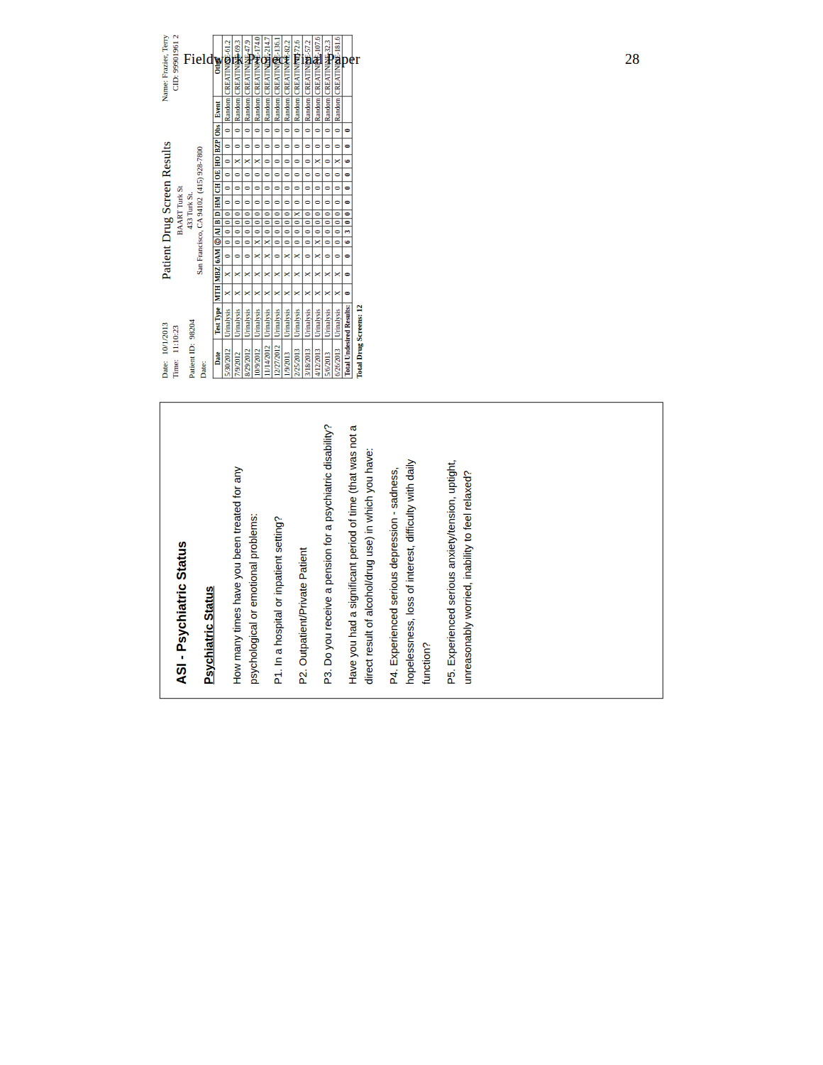Fieldwork Project Final Paper
28
ASI - Psychiatric Status
Psychiatric Status
How many times have you been treated for any psychological or emotional problems:
P1. In a hospital or inpatient setting?
P2. Outpatient/Private Patient
P3. Do you receive a pension for a psychiatric disability?
Have you had a significant period of time (that was not a direct result of alcohol/drug use) in which you have:
P4. Experienced serious depression - sadness, hopelessness, loss of interest, difficulty with daily function?
P5. Experienced serious anxiety/tension, uptight, unreasonably worried, inability to feel relaxed?
Date: 10/1/2013
Time: 11:10:23
Patient ID: 98204
Date:
Patient Drug Screen Results
BAART Turk St
433 Turk St.
San Francisco, CA 94102 (415) 928-7800
Name: Frazier, Terry
CID: 99901961 2
| Date | Test Type | MTH | MBZ | 6AM | Ⓒ | AI | B | D | HM | CH | OE | HO | BZP | Obs | Event | Other |
| --- | --- | --- | --- | --- | --- | --- | --- | --- | --- | --- | --- | --- | --- | --- | --- | --- |
| 5/30/2012 | Urinalysis | X | X | 0 | 0 | 0 | 0 | 0 | 0 | 0 | 0 | 0 | 0 | 0 | Random | CREATININE-61.2 |
| 7/9/2012 | Urinalysis | X | X | 0 | 0 | 0 | 0 | 0 | 0 | 0 | 0 | X | 0 | 0 | Random | CREATININE-69.3 |
| 8/29/2012 | Urinalysis | X | X | 0 | 0 | 0 | 0 | 0 | 0 | 0 | 0 | X | 0 | 0 | Random | CREATININE-47.9 |
| 10/9/2012 | Urinalysis | X | X | X | X | 0 | 0 | 0 | 0 | 0 | 0 | X | 0 | 0 | Random | CREATININE-174.0 |
| 11/14/2012 | Urinalysis | X | X | X | X | 0 | 0 | 0 | 0 | 0 | 0 | 0 | 0 | 0 | Random | CREATININE-214.7 |
| 12/27/2012 | Urinalysis | X | X | 0 | 0 | 0 | 0 | 0 | 0 | 0 | 0 | 0 | 0 | 0 | Random | CREATININE-136.1 |
| 1/9/2013 | Urinalysis | X | X | X | 0 | 0 | 0 | 0 | 0 | 0 | 0 | 0 | 0 | 0 | Random | CREATININE-82.2 |
| 2/25/2013 | Urinalysis | X | X | X | 0 | 0 | 0 | X | 0 | 0 | 0 | 0 | 0 | 0 | Random | CREATININE-72.6 |
| 3/18/2013 | Urinalysis | X | X | 0 | 0 | 0 | 0 | 0 | 0 | 0 | 0 | 0 | 0 | 0 | Random | CREATININE-57.2 |
| 4/12/2013 | Urinalysis | X | X | X | X | 0 | 0 | 0 | 0 | 0 | 0 | X | 0 | 0 | Random | CREATININE-107.6 |
| 5/6/2013 | Urinalysis | X | X | 0 | 0 | 0 | 0 | 0 | 0 | 0 | 0 | 0 | 0 | 0 | Random | CREATININE-32.3 |
| 6/26/2013 | Urinalysis | X | X | 0 | 0 | 0 | 0 | 0 | 0 | 0 | 0 | X | 0 | 0 | Random | CREATININE-181.6 |
| Total Undesired Results: | 0 | 0 | 0 | 6 | 3 | 0 | 0 | 0 | 0 | 0 | 6 | 0 | 0 | | |
Total Drug Screens: 12